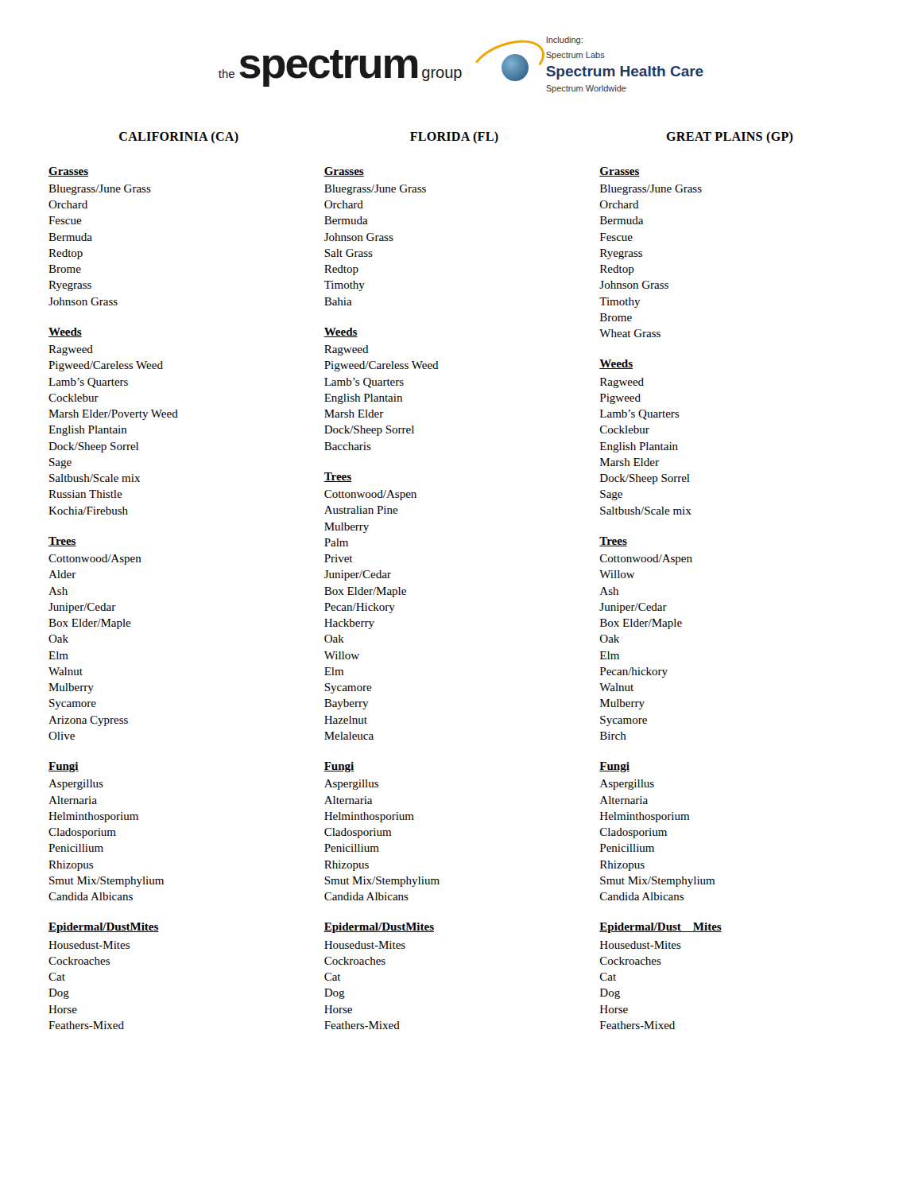the spectrum group Including:
Spectrum Labs
Spectrum Health Care
Spectrum Worldwide
| CALIFORINIA (CA) Grasses Bluegrass/June Grass Orchard Fescue Bermuda Redtop Brome Ryegrass Johnson Grass Weeds Ragweed Pigweed/Careless Weed Lamb’s Quarters Cocklebur Marsh Elder/Poverty Weed English Plantain Dock/Sheep Sorrel Sage Saltbush/Scale mix Russian Thistle Kochia/Firebush Trees Cottonwood/Aspen Alder Ash Juniper/Cedar Box Elder/Maple Oak Elm Walnut Mulberry Sycamore Arizona Cypress Olive Fungi Aspergillus Alternaria Helminthosporium Cladosporium Penicillium Rhizopus Smut Mix/Stemphylium Candida Albicans Epidermal/DustMites Housedust-Mites Cockroaches Cat Dog Horse Feathers-Mixed | FLORIDA (FL) Grasses Bluegrass/June Grass Orchard Bermuda Johnson Grass Salt Grass Redtop Timothy Bahia Weeds Ragweed Pigweed/Careless Weed Lamb’s Quarters English Plantain Marsh Elder Dock/Sheep Sorrel Baccharis Trees Cottonwood/Aspen Australian Pine Mulberry Palm Privet Juniper/Cedar Box Elder/Maple Pecan/Hickory Hackberry Oak Willow Elm Sycamore Bayberry Hazelnut Melaleuca Fungi Aspergillus Alternaria Helminthosporium Cladosporium Penicillium Rhizopus Smut Mix/Stemphylium Candida Albicans Epidermal/DustMites Housedust-Mites Cockroaches Cat Dog Horse Feathers-Mixed | GREAT PLAINS (GP) Grasses Bluegrass/June Grass Orchard Bermuda Fescue Ryegrass Redtop Johnson Grass Timothy Brome Wheat Grass Weeds Ragweed Pigweed Lamb’s Quarters Cocklebur English Plantain Marsh Elder Dock/Sheep Sorrel Sage Saltbush/Scale mix Trees Cottonwood/Aspen Willow Ash Juniper/Cedar Box Elder/Maple Oak Elm Pecan/hickory Walnut Mulberry Sycamore Birch Fungi Aspergillus Alternaria Helminthosporium Cladosporium Penicillium Rhizopus Smut Mix/Stemphylium Candida Albicans Epidermal/Dust Mites Housedust-Mites Cockroaches Cat Dog Horse Feathers-Mixed |